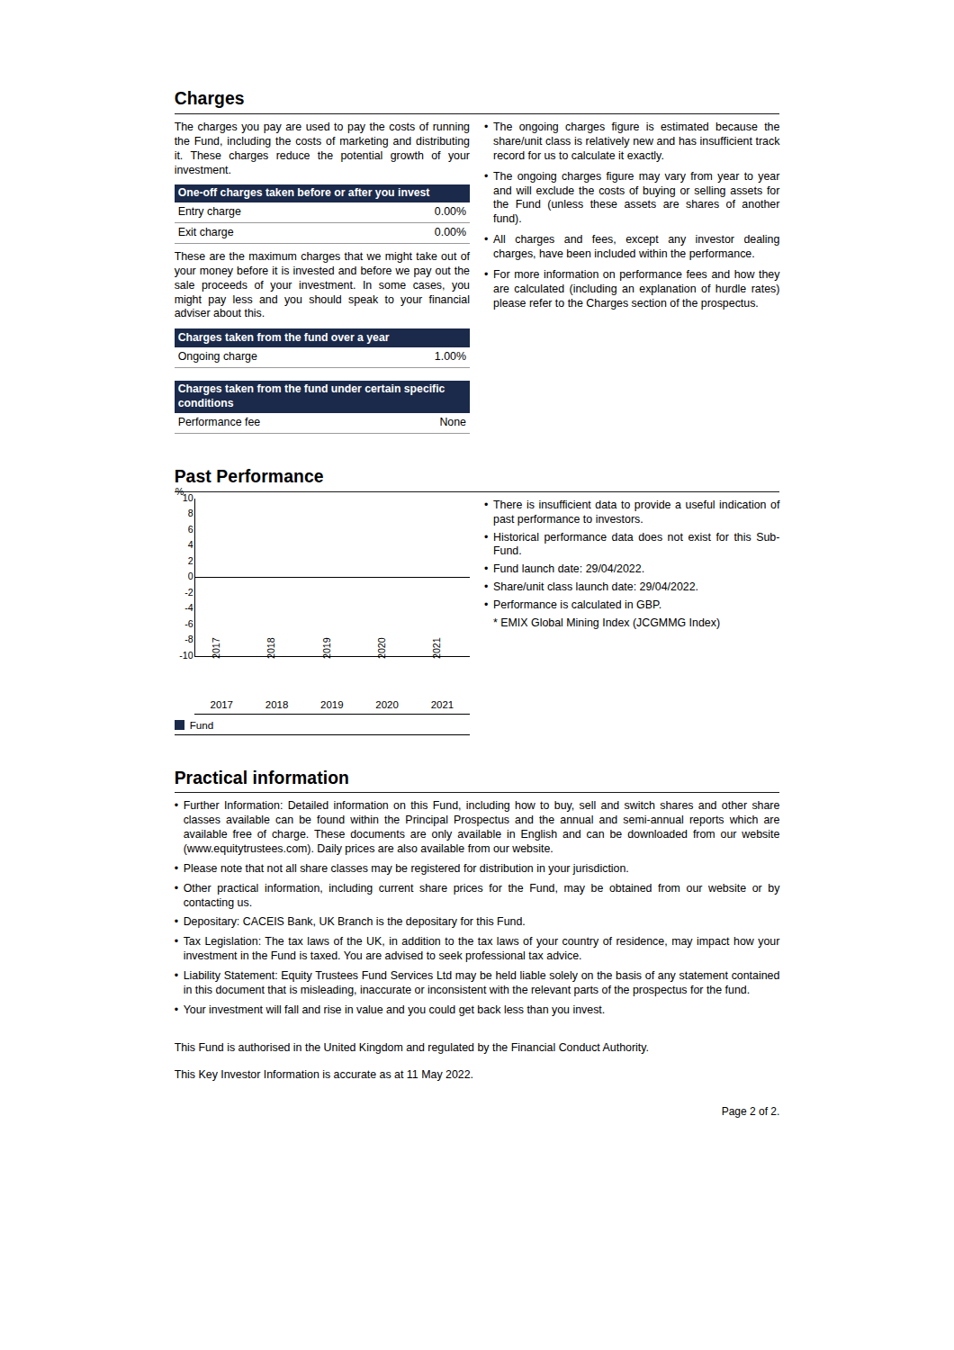Charges
The charges you pay are used to pay the costs of running the Fund, including the costs of marketing and distributing it. These charges reduce the potential growth of your investment.
| One-off charges taken before or after you invest |
| --- |
| Entry charge | 0.00% |
| Exit charge | 0.00% |
These are the maximum charges that we might take out of your money before it is invested and before we pay out the sale proceeds of your investment. In some cases, you might pay less and you should speak to your financial adviser about this.
| Charges taken from the fund over a year |
| --- |
| Ongoing charge | 1.00% |
| Charges taken from the fund under certain specific conditions |
| --- |
| Performance fee | None |
The ongoing charges figure is estimated because the share/unit class is relatively new and has insufficient track record for us to calculate it exactly.
The ongoing charges figure may vary from year to year and will exclude the costs of buying or selling assets for the Fund (unless these assets are shares of another fund).
All charges and fees, except any investor dealing charges, have been included within the performance.
For more information on performance fees and how they are calculated (including an explanation of hurdle rates) please refer to the Charges section of the prospectus.
Past Performance
% 10 8 6 4 2 0 -2 -4 -6 -8 -10
2017 2018 2019 2020 2021
20172018201920202021
Fund
There is insufficient data to provide a useful indication of past performance to investors.
Historical performance data does not exist for this Sub-Fund.
Fund launch date: 29/04/2022.
Share/unit class launch date: 29/04/2022.
Performance is calculated in GBP.
* EMIX Global Mining Index (JCGMMG Index)
Practical information
Further Information: Detailed information on this Fund, including how to buy, sell and switch shares and other share classes available can be found within the Principal Prospectus and the annual and semi-annual reports which are available free of charge. These documents are only available in English and can be downloaded from our website (www.equitytrustees.com). Daily prices are also available from our website.
Please note that not all share classes may be registered for distribution in your jurisdiction.
Other practical information, including current share prices for the Fund, may be obtained from our website or by contacting us.
Depositary: CACEIS Bank, UK Branch is the depositary for this Fund.
Tax Legislation: The tax laws of the UK, in addition to the tax laws of your country of residence, may impact how your investment in the Fund is taxed. You are advised to seek professional tax advice.
Liability Statement: Equity Trustees Fund Services Ltd may be held liable solely on the basis of any statement contained in this document that is misleading, inaccurate or inconsistent with the relevant parts of the prospectus for the fund.
Your investment will fall and rise in value and you could get back less than you invest.
This Fund is authorised in the United Kingdom and regulated by the Financial Conduct Authority.
This Key Investor Information is accurate as at 11 May 2022.
Page 2 of 2.